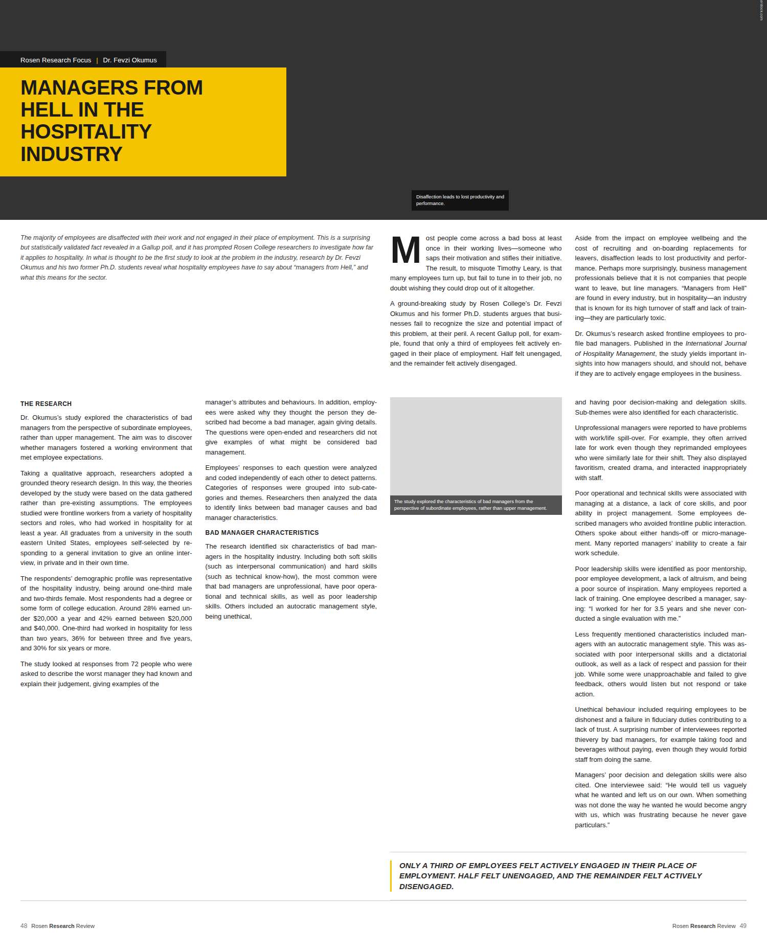Ronnie Carter/Shutterstock.com
Rosen Research Focus | Dr. Fevzi Okumus
Managers from Hell in the Hospitality Industry
Disaffection leads to lost productivity and performance.
The majority of employees are disaffected with their work and not engaged in their place of employment. This is a surprising but statistically validated fact revealed in a Gallup poll, and it has prompted Rosen College researchers to investigate how far it applies to hospitality. In what is thought to be the first study to look at the problem in the industry, research by Dr. Fevzi Okumus and his two former Ph.D. students reveal what hospitality employees have to say about “managers from Hell,” and what this means for the sector.
Most people come across a bad boss at least once in their working lives—someone who saps their motivation and stifles their initiative. The result, to misquote Timothy Leary, is that many employees turn up, but fail to tune in to their job, no doubt wishing they could drop out of it altogether.
A ground-breaking study by Rosen College’s Dr. Fevzi Okumus and his former Ph.D. students argues that businesses fail to recognize the size and potential impact of this problem, at their peril. A recent Gallup poll, for example, found that only a third of employees felt actively engaged in their place of employment. Half felt unengaged, and the remainder felt actively disengaged.
Aside from the impact on employee wellbeing and the cost of recruiting and on-boarding replacements for leavers, disaffection leads to lost productivity and performance. Perhaps more surprisingly, business management professionals believe that it is not companies that people want to leave, but line managers. “Managers from Hell” are found in every industry, but in hospitality—an industry that is known for its high turnover of staff and lack of training—they are particularly toxic.
Dr. Okumus’s research asked frontline employees to profile bad managers. Published in the International Journal of Hospitality Management, the study yields important insights into how managers should, and should not, behave if they are to actively engage employees in the business.
The Research
Dr. Okumus’s study explored the characteristics of bad managers from the perspective of subordinate employees, rather than upper management. The aim was to discover whether managers fostered a working environment that met employee expectations.
Taking a qualitative approach, researchers adopted a grounded theory research design. In this way, the theories developed by the study were based on the data gathered rather than pre-existing assumptions. The employees studied were frontline workers from a variety of hospitality sectors and roles, who had worked in hospitality for at least a year. All graduates from a university in the south eastern United States, employees self-selected by responding to a general invitation to give an online interview, in private and in their own time.
The respondents’ demographic profile was representative of the hospitality industry, being around one-third male and two-thirds female. Most respondents had a degree or some form of college education. Around 28% earned under $20,000 a year and 42% earned between $20,000 and $40,000. One-third had worked in hospitality for less than two years, 36% for between three and five years, and 30% for six years or more.
The study looked at responses from 72 people who were asked to describe the worst manager they had known and explain their judgement, giving examples of the
manager’s attributes and behaviours. In addition, employees were asked why they thought the person they described had become a bad manager, again giving details. The questions were open-ended and researchers did not give examples of what might be considered bad management.
Employees’ responses to each question were analyzed and coded independently of each other to detect patterns. Categories of responses were grouped into sub-categories and themes. Researchers then analyzed the data to identify links between bad manager causes and bad manager characteristics.
Bad Manager Characteristics
The research identified six characteristics of bad managers in the hospitality industry. Including both soft skills (such as interpersonal communication) and hard skills (such as technical know-how), the most common were that bad managers are unprofessional, have poor operational and technical skills, as well as poor leadership skills. Others included an autocratic management style, being unethical,
fizkes/Shutterstock.com
The study explored the characteristics of bad managers from the perspective of subordinate employees, rather than upper management.
and having poor decision-making and delegation skills. Sub-themes were also identified for each characteristic.
Unprofessional managers were reported to have problems with work/life spill-over. For example, they often arrived late for work even though they reprimanded employees who were similarly late for their shift. They also displayed favoritism, created drama, and interacted inappropriately with staff.
Poor operational and technical skills were associated with managing at a distance, a lack of core skills, and poor ability in project management. Some employees described managers who avoided frontline public interaction. Others spoke about either hands-off or micro-management. Many reported managers’ inability to create a fair work schedule.
Poor leadership skills were identified as poor mentorship, poor employee development, a lack of altruism, and being a poor source of inspiration. Many employees reported a lack of training. One employee described a manager, saying: “I worked for her for 3.5 years and she never conducted a single evaluation with me.”
Less frequently mentioned characteristics included managers with an autocratic management style. This was associated with poor interpersonal skills and a dictatorial outlook, as well as a lack of respect and passion for their job. While some were unapproachable and failed to give feedback, others would listen but not respond or take action.
Unethical behaviour included requiring employees to be dishonest and a failure in fiduciary duties contributing to a lack of trust. A surprising number of interviewees reported thievery by bad managers, for example taking food and beverages without paying, even though they would forbid staff from doing the same.
Managers’ poor decision and delegation skills were also cited. One interviewee said: “He would tell us vaguely what he wanted and left us on our own. When something was not done the way he wanted he would become angry with us, which was frustrating because he never gave particulars.”
Only a third of employees felt actively engaged in their place of employment. Half felt unengaged, and the remainder felt actively disengaged.
48 Rosen Research Review
Rosen Research Review 49